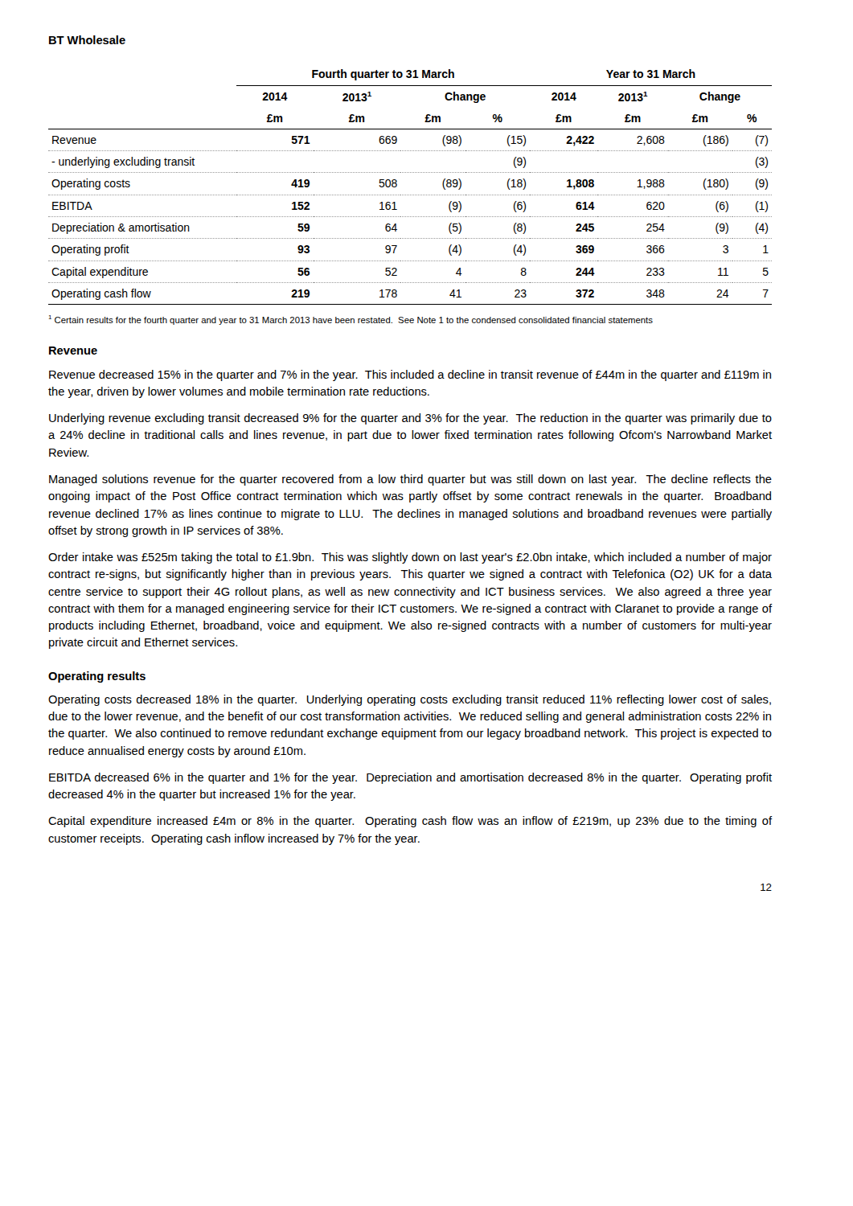BT Wholesale
| | Fourth quarter to 31 March | Year to 31 March |
| --- | --- | --- |
| | 2014 | 2013 1 | Change | 2014 | 2013 1 | Change |
| | £m | £m | £m | % | £m | £m | £m | % |
| Revenue | 571 | 669 | (98) | (15) | 2,422 | 2,608 | (186) | (7) |
| - underlying excluding transit | | | | (9) | | | | (3) |
| Operating costs | 419 | 508 | (89) | (18) | 1,808 | 1,988 | (180) | (9) |
| EBITDA | 152 | 161 | (9) | (6) | 614 | 620 | (6) | (1) |
| Depreciation & amortisation | 59 | 64 | (5) | (8) | 245 | 254 | (9) | (4) |
| Operating profit | 93 | 97 | (4) | (4) | 369 | 366 | 3 | 1 |
| Capital expenditure | 56 | 52 | 4 | 8 | 244 | 233 | 11 | 5 |
| Operating cash flow | 219 | 178 | 41 | 23 | 372 | 348 | 24 | 7 |
1 Certain results for the fourth quarter and year to 31 March 2013 have been restated. See Note 1 to the condensed consolidated financial statements
Revenue
Revenue decreased 15% in the quarter and 7% in the year. This included a decline in transit revenue of £44m in the quarter and £119m in the year, driven by lower volumes and mobile termination rate reductions.
Underlying revenue excluding transit decreased 9% for the quarter and 3% for the year. The reduction in the quarter was primarily due to a 24% decline in traditional calls and lines revenue, in part due to lower fixed termination rates following Ofcom's Narrowband Market Review.
Managed solutions revenue for the quarter recovered from a low third quarter but was still down on last year. The decline reflects the ongoing impact of the Post Office contract termination which was partly offset by some contract renewals in the quarter. Broadband revenue declined 17% as lines continue to migrate to LLU. The declines in managed solutions and broadband revenues were partially offset by strong growth in IP services of 38%.
Order intake was £525m taking the total to £1.9bn. This was slightly down on last year's £2.0bn intake, which included a number of major contract re-signs, but significantly higher than in previous years. This quarter we signed a contract with Telefonica (O2) UK for a data centre service to support their 4G rollout plans, as well as new connectivity and ICT business services. We also agreed a three year contract with them for a managed engineering service for their ICT customers. We re-signed a contract with Claranet to provide a range of products including Ethernet, broadband, voice and equipment. We also re-signed contracts with a number of customers for multi-year private circuit and Ethernet services.
Operating results
Operating costs decreased 18% in the quarter. Underlying operating costs excluding transit reduced 11% reflecting lower cost of sales, due to the lower revenue, and the benefit of our cost transformation activities. We reduced selling and general administration costs 22% in the quarter. We also continued to remove redundant exchange equipment from our legacy broadband network. This project is expected to reduce annualised energy costs by around £10m.
EBITDA decreased 6% in the quarter and 1% for the year. Depreciation and amortisation decreased 8% in the quarter. Operating profit decreased 4% in the quarter but increased 1% for the year.
Capital expenditure increased £4m or 8% in the quarter. Operating cash flow was an inflow of £219m, up 23% due to the timing of customer receipts. Operating cash inflow increased by 7% for the year.
12